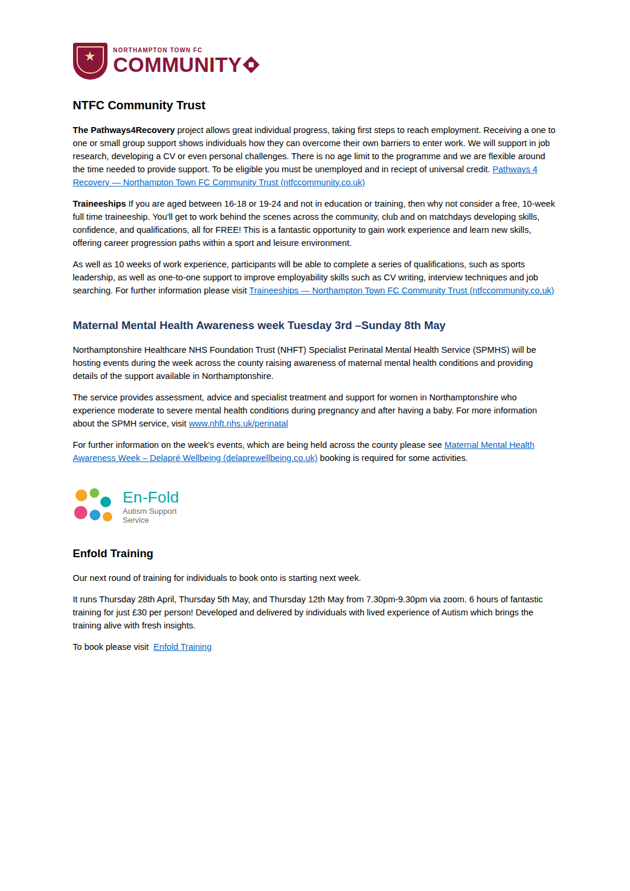Northampton Town FC COMMUNITY
NTFC Community Trust
The Pathways4Recovery project allows great individual progress, taking first steps to reach employment. Receiving a one to one or small group support shows individuals how they can overcome their own barriers to enter work. We will support in job research, developing a CV or even personal challenges. There is no age limit to the programme and we are flexible around the time needed to provide support. To be eligible you must be unemployed and in reciept of universal credit. Pathways 4 Recovery — Northampton Town FC Community Trust (ntfccommunity.co.uk)
Traineeships If you are aged between 16-18 or 19-24 and not in education or training, then why not consider a free, 10-week full time traineeship. You'll get to work behind the scenes across the community, club and on matchdays developing skills, confidence, and qualifications, all for FREE! This is a fantastic opportunity to gain work experience and learn new skills, offering career progression paths within a sport and leisure environment.
As well as 10 weeks of work experience, participants will be able to complete a series of qualifications, such as sports leadership, as well as one-to-one support to improve employability skills such as CV writing, interview techniques and job searching. For further information please visit Traineeships — Northampton Town FC Community Trust (ntfccommunity.co.uk)
Maternal Mental Health Awareness week Tuesday 3rd –Sunday 8th May
Northamptonshire Healthcare NHS Foundation Trust (NHFT) Specialist Perinatal Mental Health Service (SPMHS) will be hosting events during the week across the county raising awareness of maternal mental health conditions and providing details of the support available in Northamptonshire.
The service provides assessment, advice and specialist treatment and support for women in Northamptonshire who experience moderate to severe mental health conditions during pregnancy and after having a baby. For more information about the SPMH service, visit www.nhft.nhs.uk/perinatal
For further information on the week's events, which are being held across the county please see Maternal Mental Health Awareness Week – Delapré Wellbeing (delaprewellbeing.co.uk) booking is required for some activities.
En-Fold Autism Support Service
Enfold Training
Our next round of training for individuals to book onto is starting next week.
It runs Thursday 28th April, Thursday 5th May, and Thursday 12th May from 7.30pm-9.30pm via zoom. 6 hours of fantastic training for just £30 per person! Developed and delivered by individuals with lived experience of Autism which brings the training alive with fresh insights.
To book please visit Enfold Training